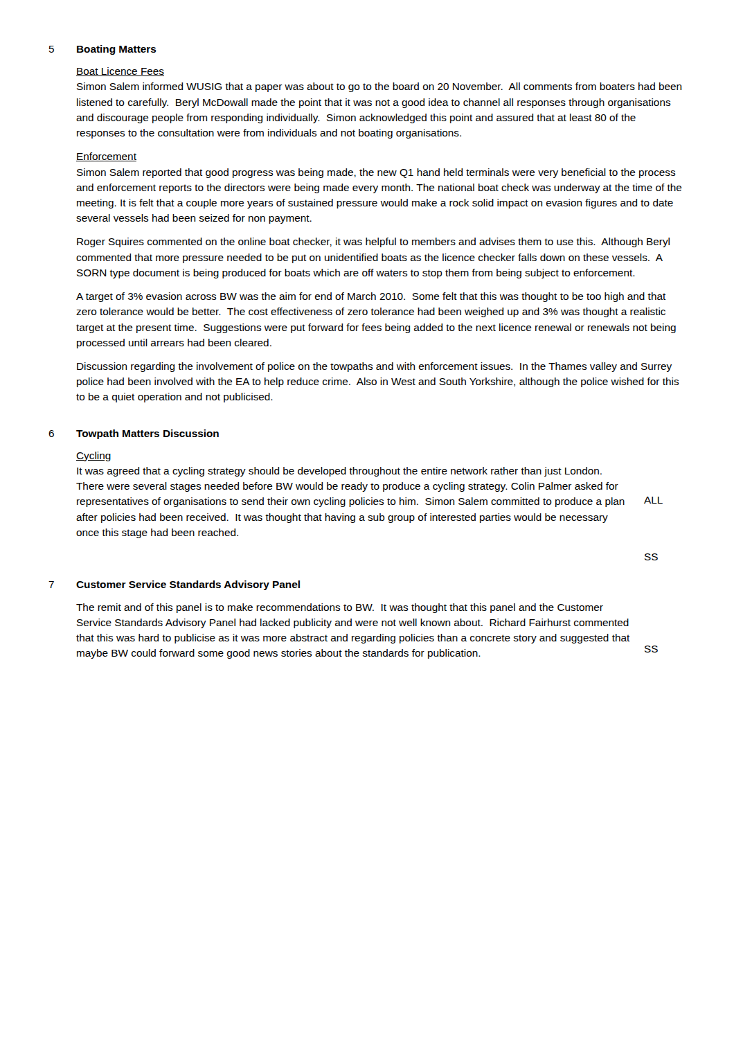5
Boating Matters
Boat Licence Fees
Simon Salem informed WUSIG that a paper was about to go to the board on 20 November. All comments from boaters had been listened to carefully. Beryl McDowall made the point that it was not a good idea to channel all responses through organisations and discourage people from responding individually. Simon acknowledged this point and assured that at least 80 of the responses to the consultation were from individuals and not boating organisations.
Enforcement
Simon Salem reported that good progress was being made, the new Q1 hand held terminals were very beneficial to the process and enforcement reports to the directors were being made every month. The national boat check was underway at the time of the meeting. It is felt that a couple more years of sustained pressure would make a rock solid impact on evasion figures and to date several vessels had been seized for non payment.
Roger Squires commented on the online boat checker, it was helpful to members and advises them to use this. Although Beryl commented that more pressure needed to be put on unidentified boats as the licence checker falls down on these vessels. A SORN type document is being produced for boats which are off waters to stop them from being subject to enforcement.
A target of 3% evasion across BW was the aim for end of March 2010. Some felt that this was thought to be too high and that zero tolerance would be better. The cost effectiveness of zero tolerance had been weighed up and 3% was thought a realistic target at the present time. Suggestions were put forward for fees being added to the next licence renewal or renewals not being processed until arrears had been cleared.
Discussion regarding the involvement of police on the towpaths and with enforcement issues. In the Thames valley and Surrey police had been involved with the EA to help reduce crime. Also in West and South Yorkshire, although the police wished for this to be a quiet operation and not publicised.
6
Towpath Matters Discussion
Cycling
It was agreed that a cycling strategy should be developed throughout the entire network rather than just London. There were several stages needed before BW would be ready to produce a cycling strategy. Colin Palmer asked for representatives of organisations to send their own cycling policies to him. Simon Salem committed to produce a plan after policies had been received. It was thought that having a sub group of interested parties would be necessary once this stage had been reached.
ALL
SS
7
Customer Service Standards Advisory Panel
The remit and of this panel is to make recommendations to BW. It was thought that this panel and the Customer Service Standards Advisory Panel had lacked publicity and were not well known about. Richard Fairhurst commented that this was hard to publicise as it was more abstract and regarding policies than a concrete story and suggested that maybe BW could forward some good news stories about the standards for publication.
SS